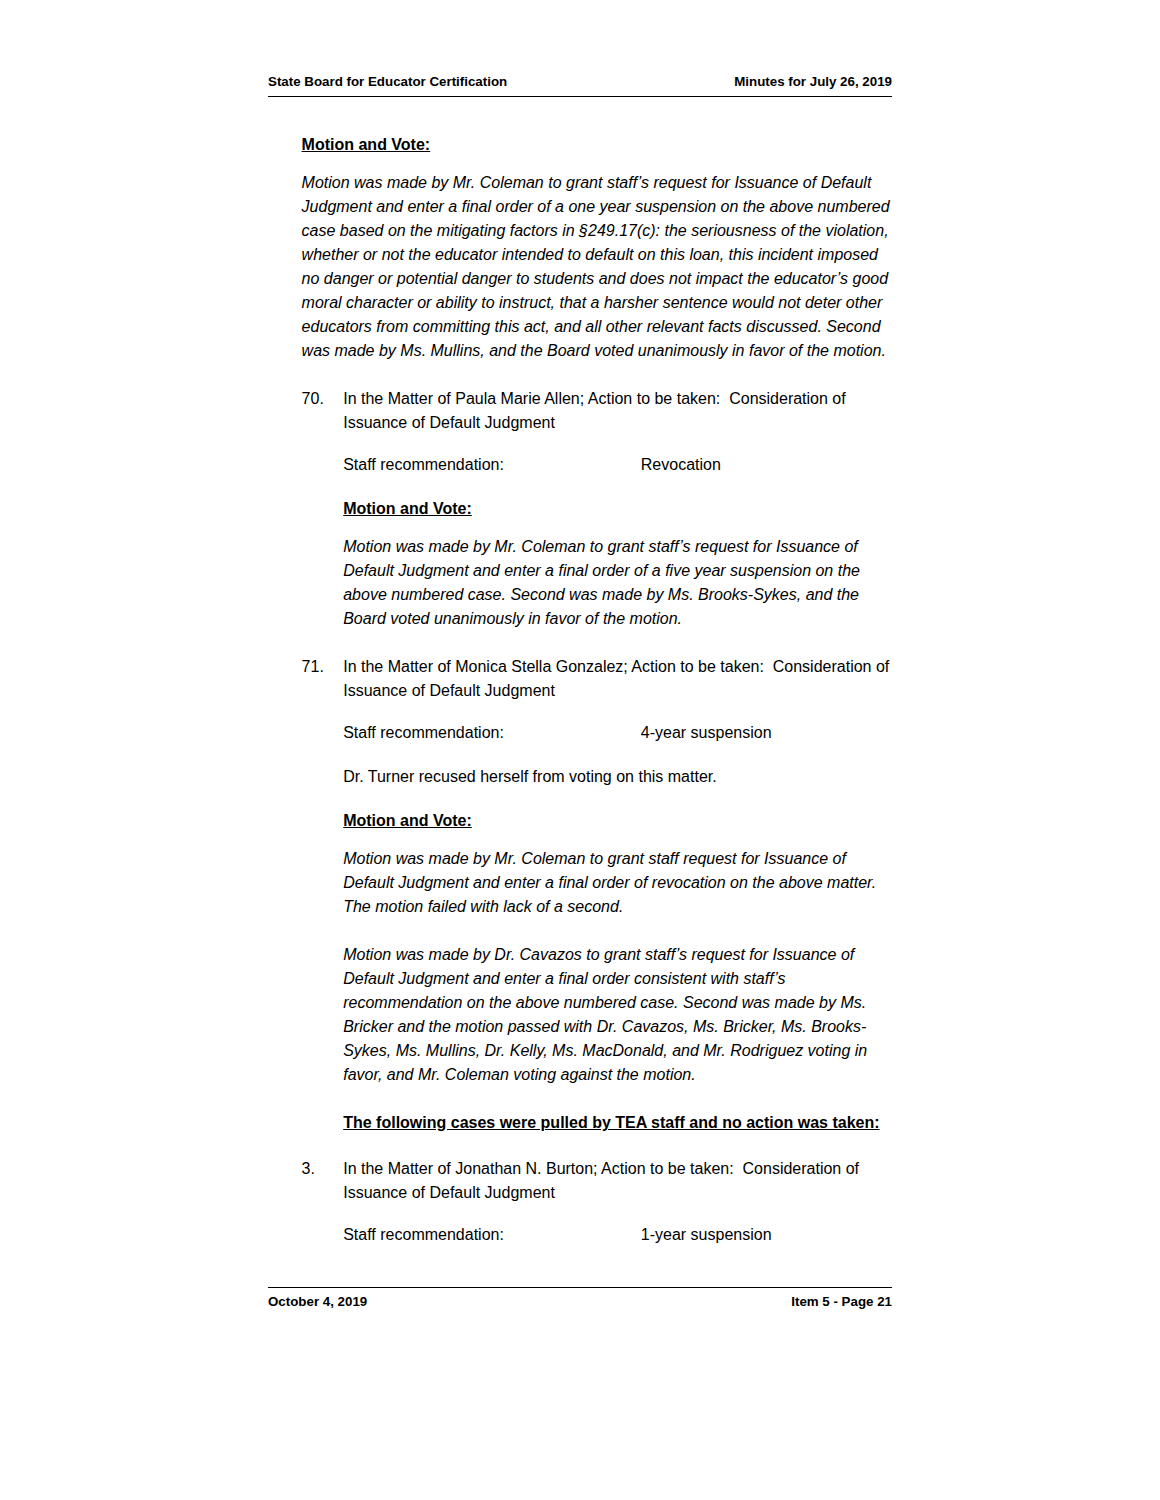State Board for Educator Certification Minutes for July 26, 2019
Motion and Vote:
Motion was made by Mr. Coleman to grant staff’s request for Issuance of Default Judgment and enter a final order of a one year suspension on the above numbered case based on the mitigating factors in §249.17(c): the seriousness of the violation, whether or not the educator intended to default on this loan, this incident imposed no danger or potential danger to students and does not impact the educator’s good moral character or ability to instruct, that a harsher sentence would not deter other educators from committing this act, and all other relevant facts discussed. Second was made by Ms. Mullins, and the Board voted unanimously in favor of the motion.
70.
In the Matter of Paula Marie Allen; Action to be taken: Consideration of Issuance of Default Judgment
Staff recommendation: Revocation
Motion and Vote:
Motion was made by Mr. Coleman to grant staff’s request for Issuance of Default Judgment and enter a final order of a five year suspension on the above numbered case. Second was made by Ms. Brooks-Sykes, and the Board voted unanimously in favor of the motion.
71.
In the Matter of Monica Stella Gonzalez; Action to be taken: Consideration of Issuance of Default Judgment
Staff recommendation: 4-year suspension
Dr. Turner recused herself from voting on this matter.
Motion and Vote:
Motion was made by Mr. Coleman to grant staff request for Issuance of Default Judgment and enter a final order of revocation on the above matter. The motion failed with lack of a second.
Motion was made by Dr. Cavazos to grant staff’s request for Issuance of Default Judgment and enter a final order consistent with staff’s recommendation on the above numbered case. Second was made by Ms. Bricker and the motion passed with Dr. Cavazos, Ms. Bricker, Ms. Brooks-Sykes, Ms. Mullins, Dr. Kelly, Ms. MacDonald, and Mr. Rodriguez voting in favor, and Mr. Coleman voting against the motion.
The following cases were pulled by TEA staff and no action was taken:
3.
In the Matter of Jonathan N. Burton; Action to be taken: Consideration of Issuance of Default Judgment
Staff recommendation: 1-year suspension
October 4, 2019 Item 5 - Page 21